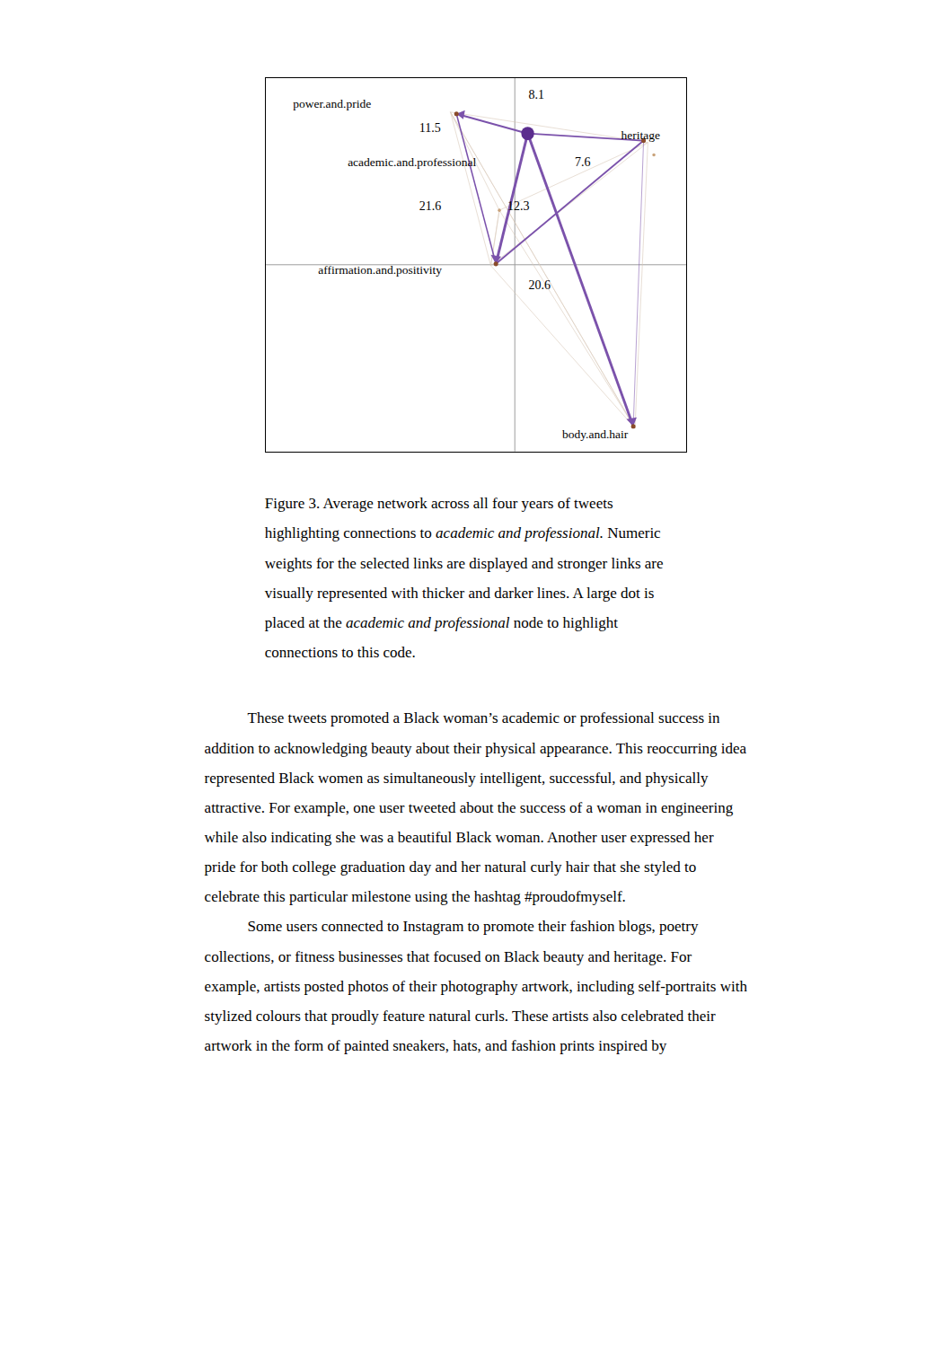power.and.pride heritage academic.and.professional affirmation.and.positivity body.and.hair 8.1 11.5 7.6 21.6 12.3 20.6
Figure 3. Average network across all four years of tweets highlighting connections to academic and professional. Numeric weights for the selected links are displayed and stronger links are visually represented with thicker and darker lines. A large dot is placed at the academic and professional node to highlight connections to this code.
These tweets promoted a Black woman’s academic or professional success in addition to acknowledging beauty about their physical appearance. This reoccurring idea represented Black women as simultaneously intelligent, successful, and physically attractive. For example, one user tweeted about the success of a woman in engineering while also indicating she was a beautiful Black woman. Another user expressed her pride for both college graduation day and her natural curly hair that she styled to celebrate this particular milestone using the hashtag #proudofmyself.
Some users connected to Instagram to promote their fashion blogs, poetry collections, or fitness businesses that focused on Black beauty and heritage. For example, artists posted photos of their photography artwork, including self-portraits with stylized colours that proudly feature natural curls. These artists also celebrated their artwork in the form of painted sneakers, hats, and fashion prints inspired by